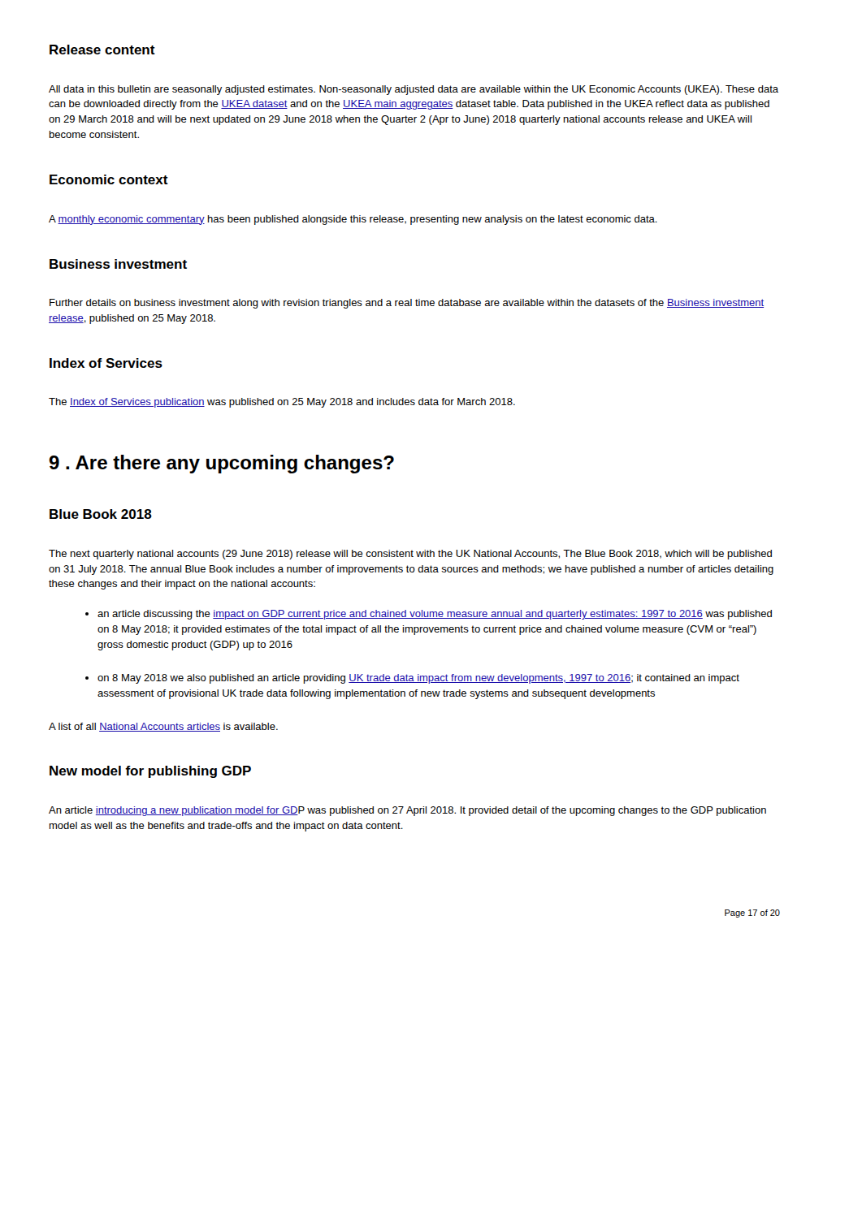Release content
All data in this bulletin are seasonally adjusted estimates. Non-seasonally adjusted data are available within the UK Economic Accounts (UKEA). These data can be downloaded directly from the UKEA dataset and on the UKEA main aggregates dataset table. Data published in the UKEA reflect data as published on 29 March 2018 and will be next updated on 29 June 2018 when the Quarter 2 (Apr to June) 2018 quarterly national accounts release and UKEA will become consistent.
Economic context
A monthly economic commentary has been published alongside this release, presenting new analysis on the latest economic data.
Business investment
Further details on business investment along with revision triangles and a real time database are available within the datasets of the Business investment release, published on 25 May 2018.
Index of Services
The Index of Services publication was published on 25 May 2018 and includes data for March 2018.
9 . Are there any upcoming changes?
Blue Book 2018
The next quarterly national accounts (29 June 2018) release will be consistent with the UK National Accounts, The Blue Book 2018, which will be published on 31 July 2018. The annual Blue Book includes a number of improvements to data sources and methods; we have published a number of articles detailing these changes and their impact on the national accounts:
an article discussing the impact on GDP current price and chained volume measure annual and quarterly estimates: 1997 to 2016 was published on 8 May 2018; it provided estimates of the total impact of all the improvements to current price and chained volume measure (CVM or “real”) gross domestic product (GDP) up to 2016
on 8 May 2018 we also published an article providing UK trade data impact from new developments, 1997 to 2016; it contained an impact assessment of provisional UK trade data following implementation of new trade systems and subsequent developments
A list of all National Accounts articles is available.
New model for publishing GDP
An article introducing a new publication model for GDP was published on 27 April 2018. It provided detail of the upcoming changes to the GDP publication model as well as the benefits and trade-offs and the impact on data content.
Page 17 of 20